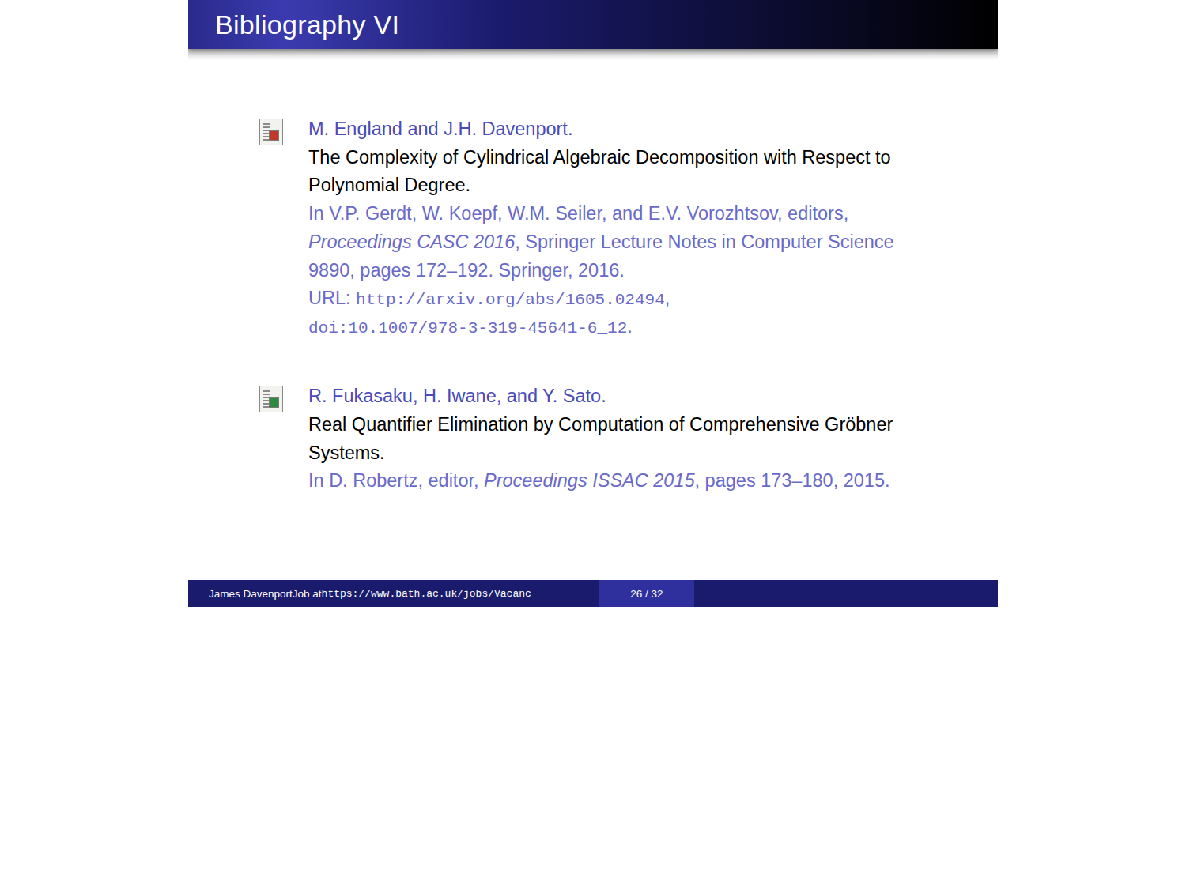Bibliography VI
M. England and J.H. Davenport.
The Complexity of Cylindrical Algebraic Decomposition with Respect to Polynomial Degree.
In V.P. Gerdt, W. Koepf, W.M. Seiler, and E.V. Vorozhtsov, editors, Proceedings CASC 2016, Springer Lecture Notes in Computer Science 9890, pages 172–192. Springer, 2016.
URL: http://arxiv.org/abs/1605.02494,
doi:10.1007/978-3-319-45641-6_12.
R. Fukasaku, H. Iwane, and Y. Sato.
Real Quantifier Elimination by Computation of Comprehensive Gröbner Systems.
In D. Robertz, editor, Proceedings ISSAC 2015, pages 173–180, 2015.
James DavenportJob at https://www.bath.ac.uk/jobs/Vacanc
26 / 32